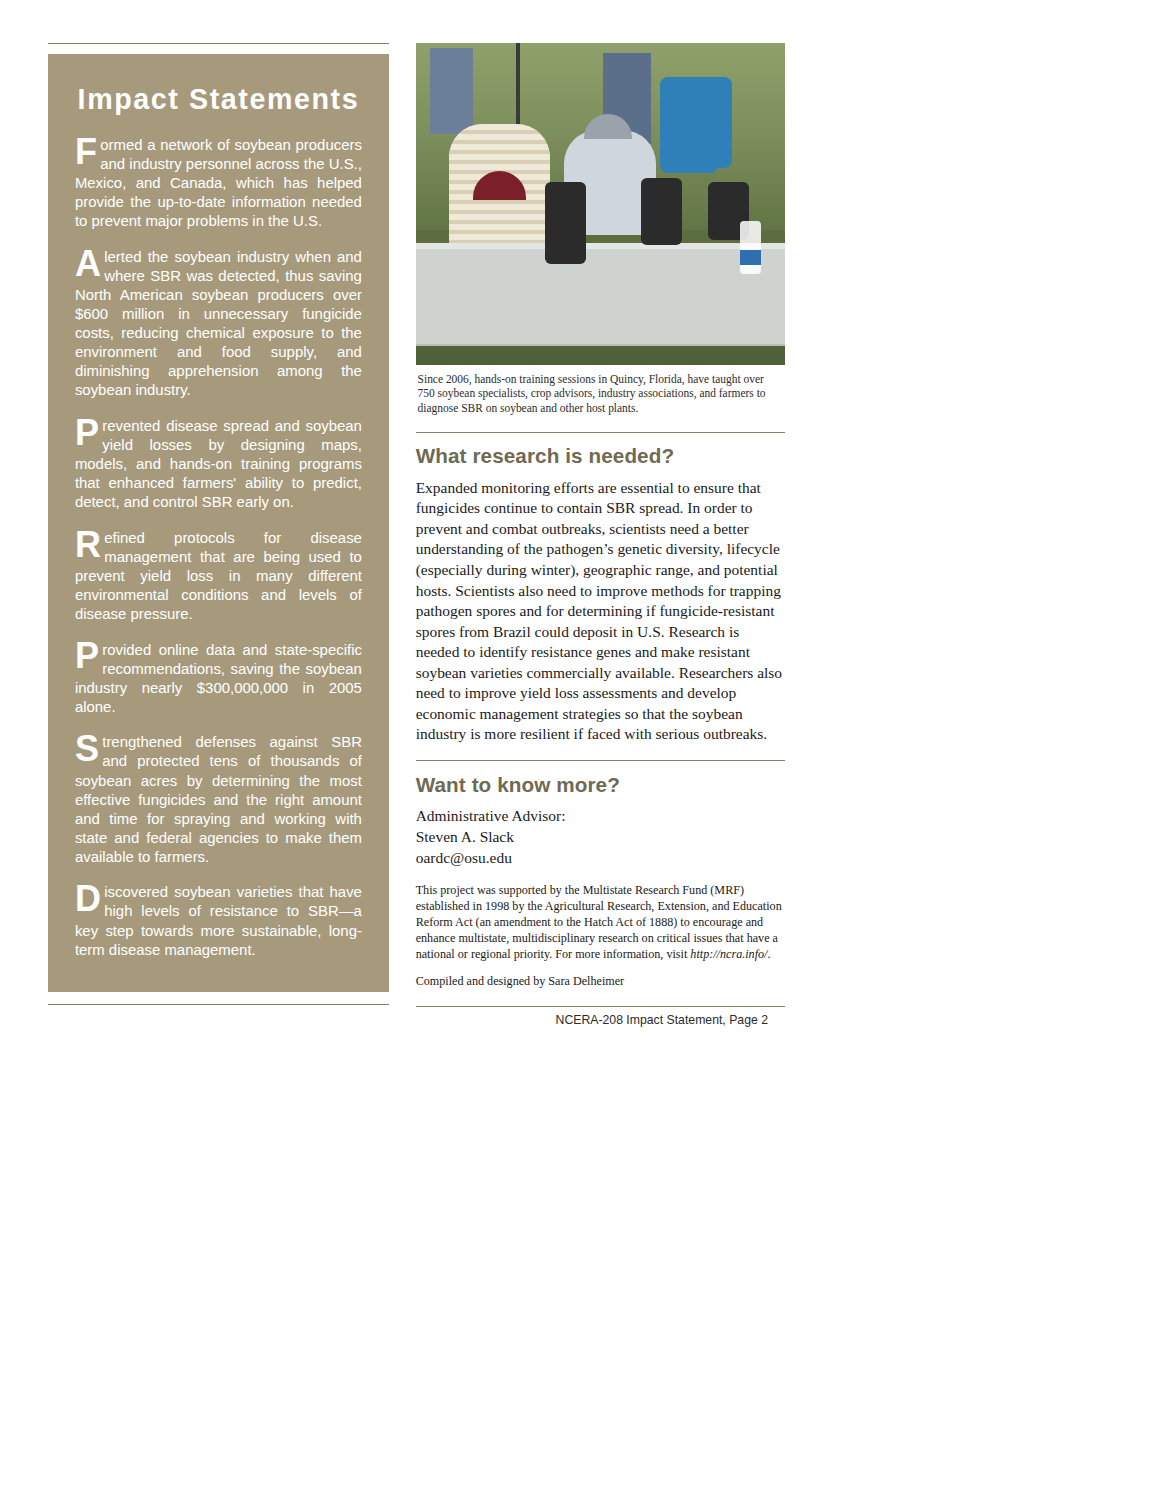Impact Statements
Formed a network of soybean producers and industry personnel across the U.S., Mexico, and Canada, which has helped provide the up-to-date information needed to prevent major problems in the U.S.
Alerted the soybean industry when and where SBR was detected, thus saving North American soybean producers over $600 million in unnecessary fungicide costs, reducing chemical exposure to the environment and food supply, and diminishing apprehension among the soybean industry.
Prevented disease spread and soybean yield losses by designing maps, models, and hands-on training programs that enhanced farmers' ability to predict, detect, and control SBR early on.
Refined protocols for disease management that are being used to prevent yield loss in many different environmental conditions and levels of disease pressure.
Provided online data and state-specific recommendations, saving the soybean industry nearly $300,000,000 in 2005 alone.
Strengthened defenses against SBR and protected tens of thousands of soybean acres by determining the most effective fungicides and the right amount and time for spraying and working with state and federal agencies to make them available to farmers.
Discovered soybean varieties that have high levels of resistance to SBR—a key step towards more sustainable, long-term disease management.
Since 2006, hands-on training sessions in Quincy, Florida, have taught over 750 soybean specialists, crop advisors, industry associations, and farmers to diagnose SBR on soybean and other host plants.
What research is needed?
Expanded monitoring efforts are essential to ensure that fungicides continue to contain SBR spread. In order to prevent and combat outbreaks, scientists need a better understanding of the pathogen’s genetic diversity, lifecycle (especially during winter), geographic range, and potential hosts. Scientists also need to improve methods for trapping pathogen spores and for determining if fungicide-resistant spores from Brazil could deposit in U.S. Research is needed to identify resistance genes and make resistant soybean varieties commercially available. Researchers also need to improve yield loss assessments and develop economic management strategies so that the soybean industry is more resilient if faced with serious outbreaks.
Want to know more?
Administrative Advisor:
Steven A. Slack
oardc@osu.edu
This project was supported by the Multistate Research Fund (MRF) established in 1998 by the Agricultural Research, Extension, and Education Reform Act (an amendment to the Hatch Act of 1888) to encourage and enhance multistate, multidisciplinary research on critical issues that have a national or regional priority. For more information, visit http://ncra.info/.
Compiled and designed by Sara Delheimer
NCERA-208 Impact Statement, Page 2